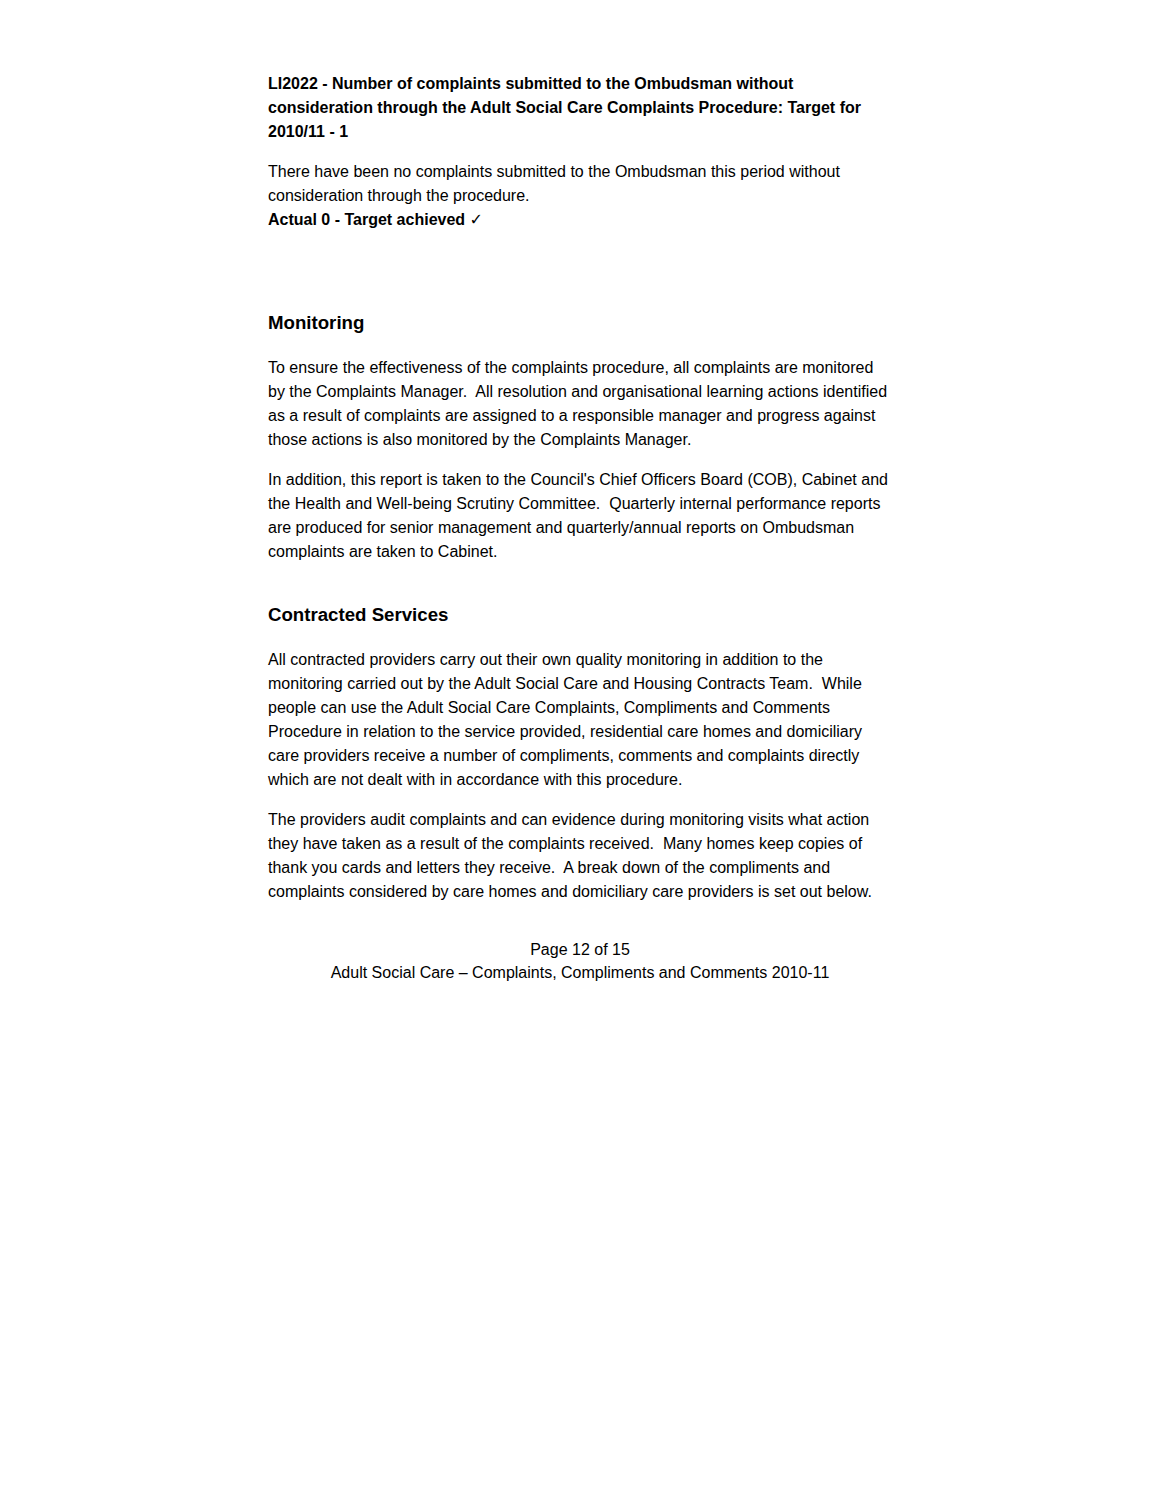LI2022 - Number of complaints submitted to the Ombudsman without consideration through the Adult Social Care Complaints Procedure: Target for 2010/11 - 1
There have been no complaints submitted to the Ombudsman this period without consideration through the procedure.
Actual 0 - Target achieved ✓
Monitoring
To ensure the effectiveness of the complaints procedure, all complaints are monitored by the Complaints Manager. All resolution and organisational learning actions identified as a result of complaints are assigned to a responsible manager and progress against those actions is also monitored by the Complaints Manager.
In addition, this report is taken to the Council's Chief Officers Board (COB), Cabinet and the Health and Well-being Scrutiny Committee. Quarterly internal performance reports are produced for senior management and quarterly/annual reports on Ombudsman complaints are taken to Cabinet.
Contracted Services
All contracted providers carry out their own quality monitoring in addition to the monitoring carried out by the Adult Social Care and Housing Contracts Team. While people can use the Adult Social Care Complaints, Compliments and Comments Procedure in relation to the service provided, residential care homes and domiciliary care providers receive a number of compliments, comments and complaints directly which are not dealt with in accordance with this procedure.
The providers audit complaints and can evidence during monitoring visits what action they have taken as a result of the complaints received. Many homes keep copies of thank you cards and letters they receive. A break down of the compliments and complaints considered by care homes and domiciliary care providers is set out below.
Page 12 of 15
Adult Social Care – Complaints, Compliments and Comments 2010-11